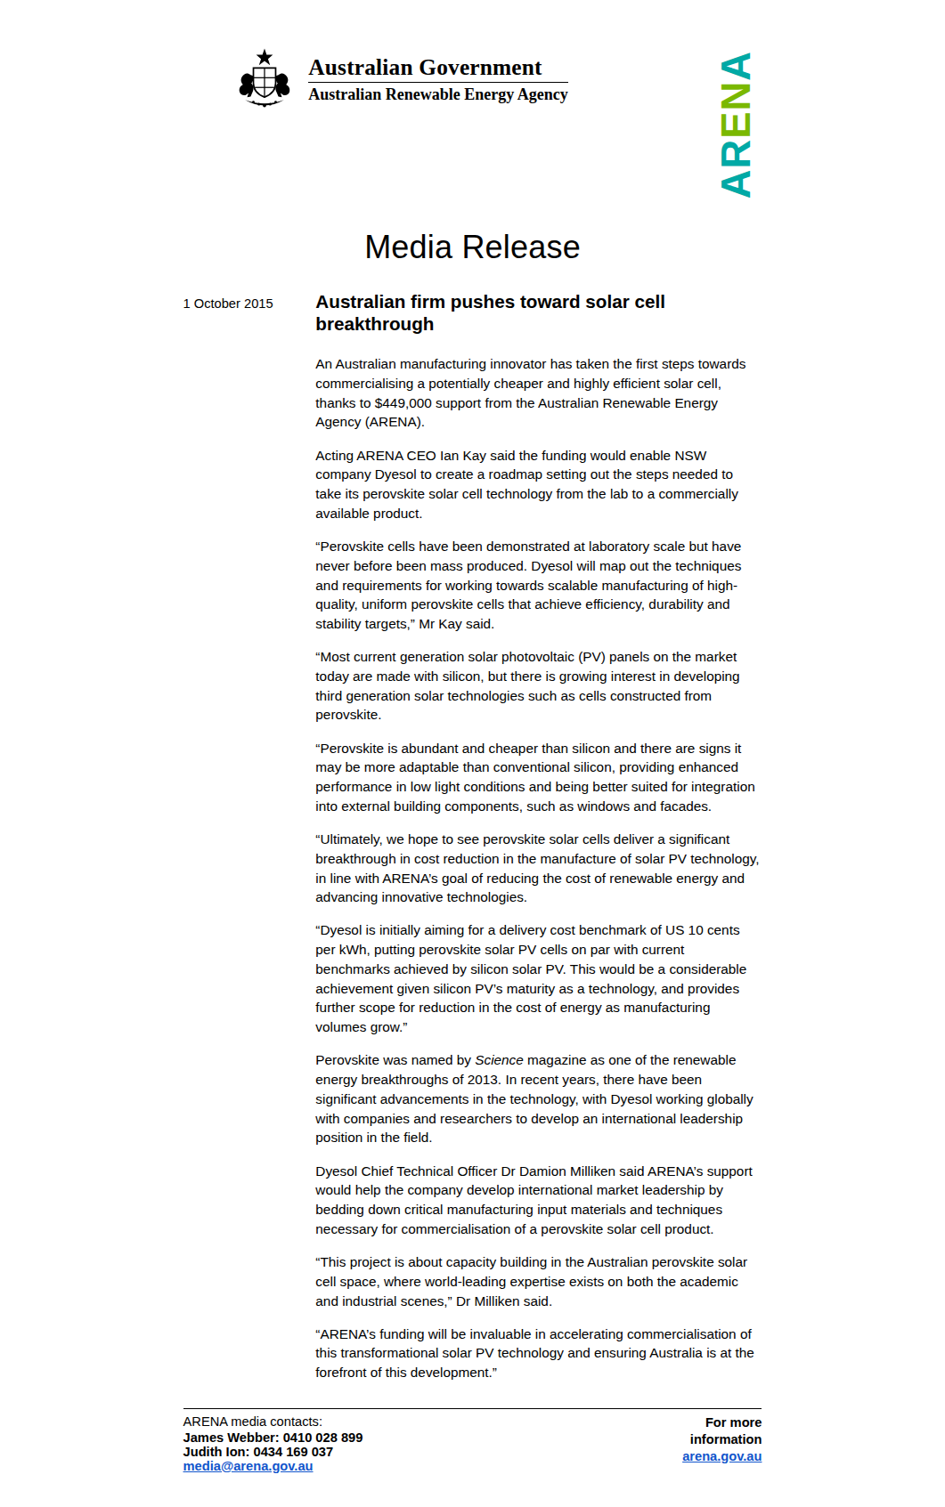Australian Government
Australian Renewable Energy Agency
ARENA
Media Release
1 October 2015
Australian firm pushes toward solar cell breakthrough
An Australian manufacturing innovator has taken the first steps towards commercialising a potentially cheaper and highly efficient solar cell, thanks to $449,000 support from the Australian Renewable Energy Agency (ARENA).
Acting ARENA CEO Ian Kay said the funding would enable NSW company Dyesol to create a roadmap setting out the steps needed to take its perovskite solar cell technology from the lab to a commercially available product.
“Perovskite cells have been demonstrated at laboratory scale but have never before been mass produced. Dyesol will map out the techniques and requirements for working towards scalable manufacturing of high-quality, uniform perovskite cells that achieve efficiency, durability and stability targets,” Mr Kay said.
“Most current generation solar photovoltaic (PV) panels on the market today are made with silicon, but there is growing interest in developing third generation solar technologies such as cells constructed from perovskite.
“Perovskite is abundant and cheaper than silicon and there are signs it may be more adaptable than conventional silicon, providing enhanced performance in low light conditions and being better suited for integration into external building components, such as windows and facades.
“Ultimately, we hope to see perovskite solar cells deliver a significant breakthrough in cost reduction in the manufacture of solar PV technology, in line with ARENA’s goal of reducing the cost of renewable energy and advancing innovative technologies.
“Dyesol is initially aiming for a delivery cost benchmark of US 10 cents per kWh, putting perovskite solar PV cells on par with current benchmarks achieved by silicon solar PV. This would be a considerable achievement given silicon PV’s maturity as a technology, and provides further scope for reduction in the cost of energy as manufacturing volumes grow.”
Perovskite was named by Science magazine as one of the renewable energy breakthroughs of 2013. In recent years, there have been significant advancements in the technology, with Dyesol working globally with companies and researchers to develop an international leadership position in the field.
Dyesol Chief Technical Officer Dr Damion Milliken said ARENA’s support would help the company develop international market leadership by bedding down critical manufacturing input materials and techniques necessary for commercialisation of a perovskite solar cell product.
“This project is about capacity building in the Australian perovskite solar cell space, where world-leading expertise exists on both the academic and industrial scenes,” Dr Milliken said.
“ARENA’s funding will be invaluable in accelerating commercialisation of this transformational solar PV technology and ensuring Australia is at the forefront of this development.”
ARENA media contacts:
James Webber: 0410 028 899
Judith Ion: 0434 169 037
media@arena.gov.au
For more
information
arena.gov.au